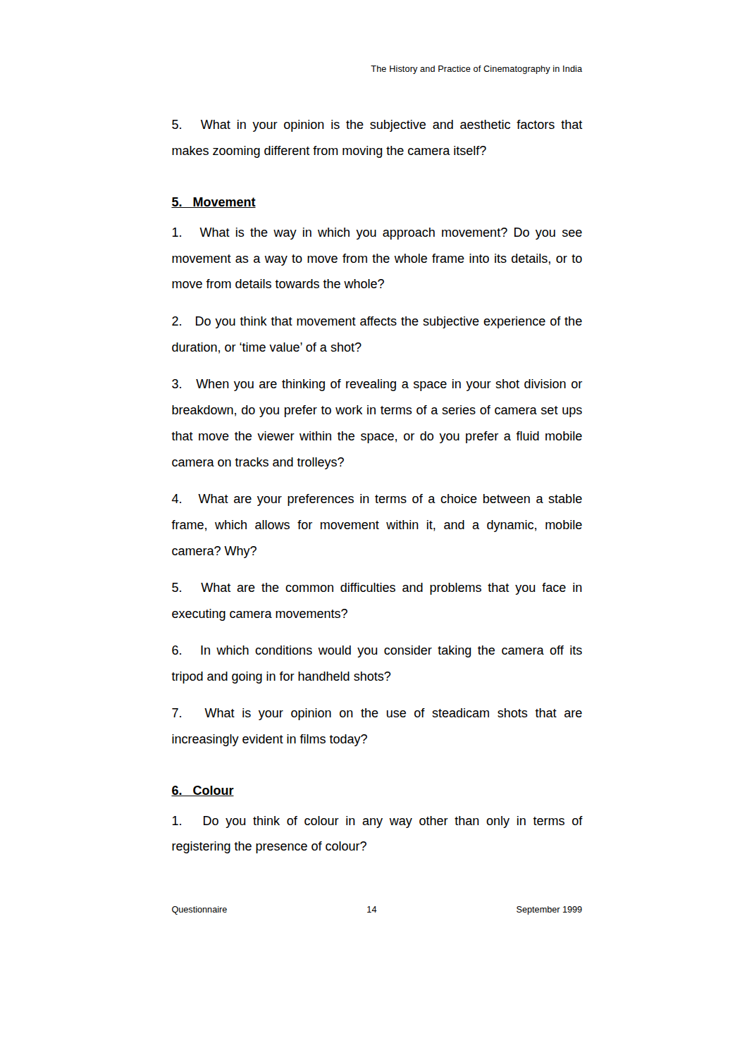The History and Practice of Cinematography in India
5. What in your opinion is the subjective and aesthetic factors that makes zooming different from moving the camera itself?
5. Movement
1. What is the way in which you approach movement? Do you see movement as a way to move from the whole frame into its details, or to move from details towards the whole?
2. Do you think that movement affects the subjective experience of the duration, or ‘time value’ of a shot?
3. When you are thinking of revealing a space in your shot division or breakdown, do you prefer to work in terms of a series of camera set ups that move the viewer within the space, or do you prefer a fluid mobile camera on tracks and trolleys?
4. What are your preferences in terms of a choice between a stable frame, which allows for movement within it, and a dynamic, mobile camera? Why?
5. What are the common difficulties and problems that you face in executing camera movements?
6. In which conditions would you consider taking the camera off its tripod and going in for handheld shots?
7. What is your opinion on the use of steadicam shots that are increasingly evident in films today?
6. Colour
1. Do you think of colour in any way other than only in terms of registering the presence of colour?
Questionnaire
14
September 1999